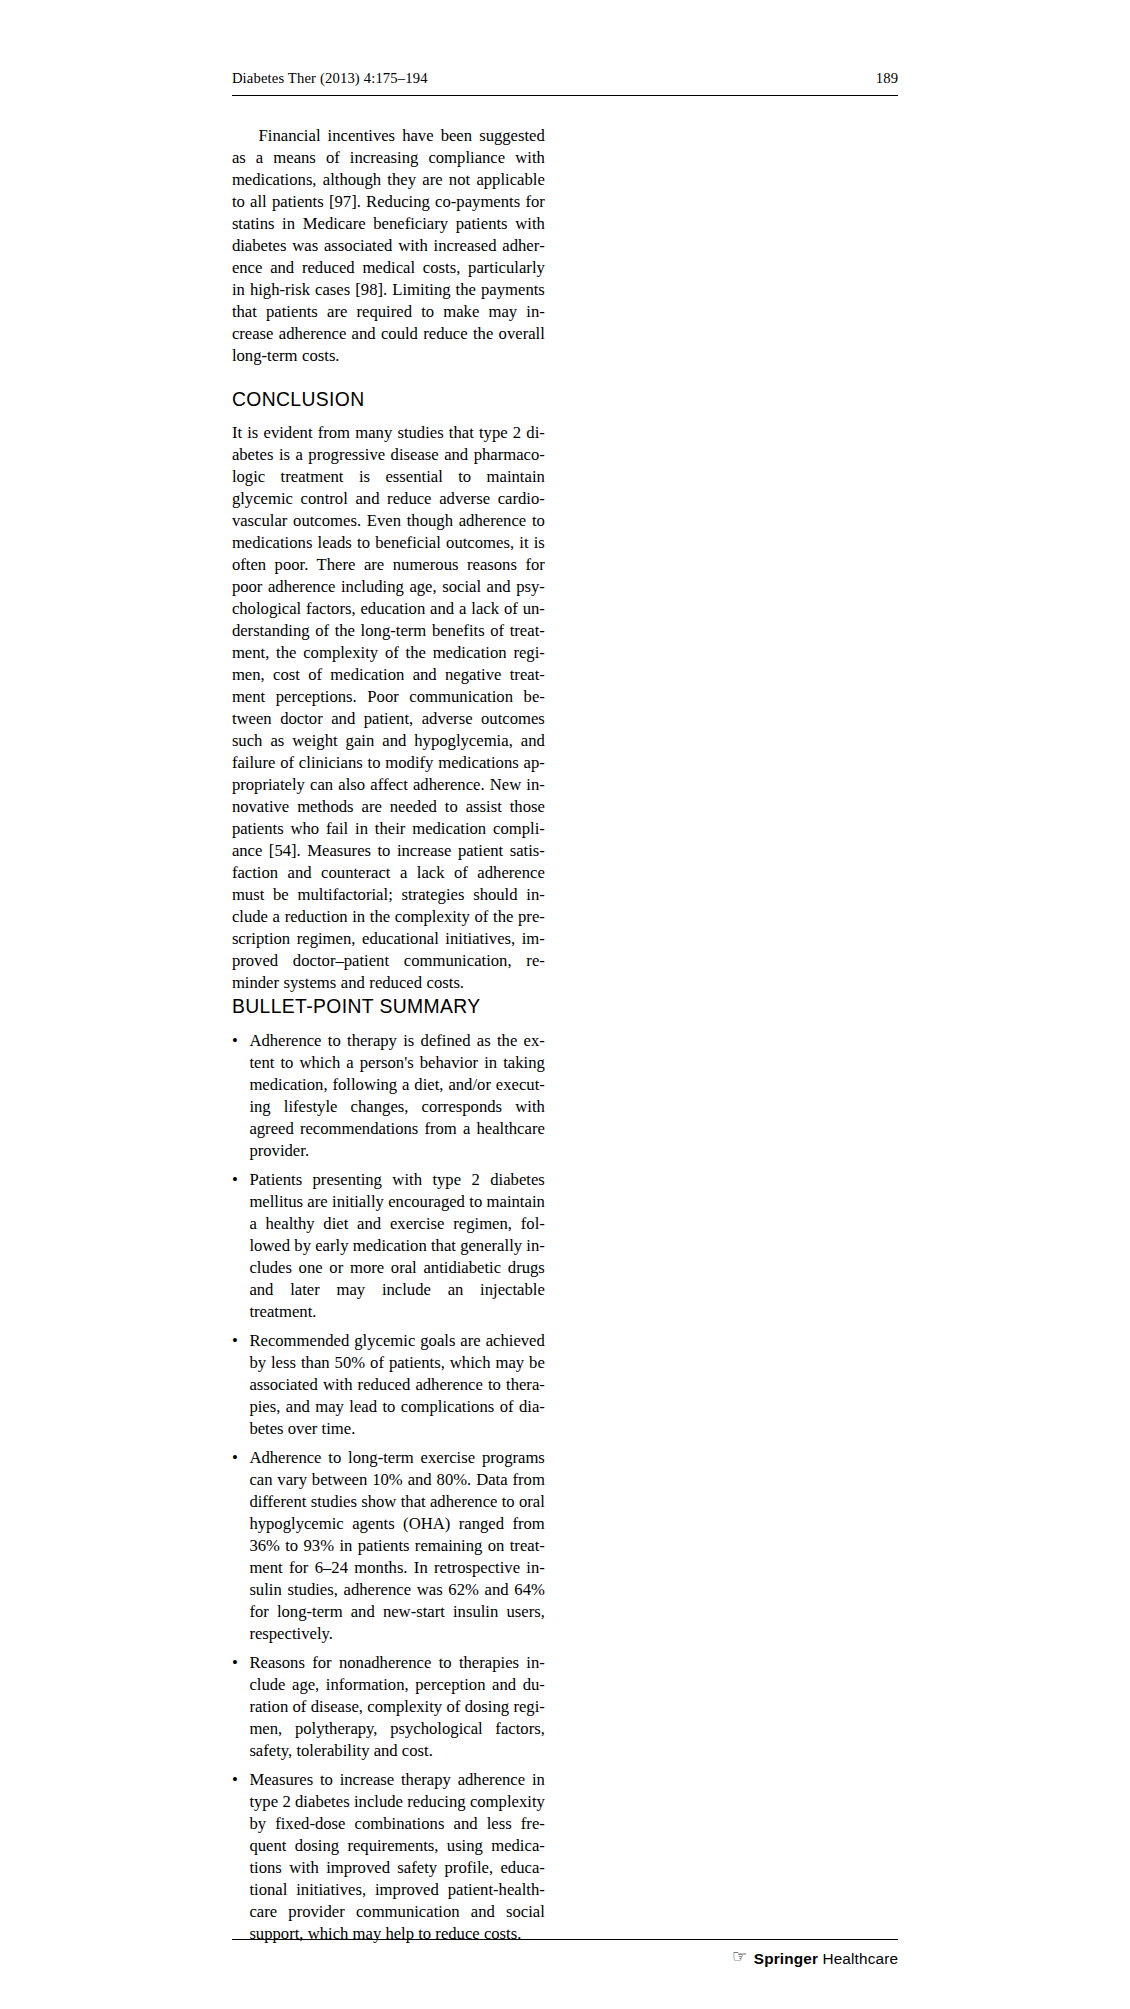Diabetes Ther (2013) 4:175–194 189
Financial incentives have been suggested as a means of increasing compliance with medications, although they are not applicable to all patients [97]. Reducing co-payments for statins in Medicare beneficiary patients with diabetes was associated with increased adherence and reduced medical costs, particularly in high-risk cases [98]. Limiting the payments that patients are required to make may increase adherence and could reduce the overall long-term costs.
Conclusion
It is evident from many studies that type 2 diabetes is a progressive disease and pharmacologic treatment is essential to maintain glycemic control and reduce adverse cardiovascular outcomes. Even though adherence to medications leads to beneficial outcomes, it is often poor. There are numerous reasons for poor adherence including age, social and psychological factors, education and a lack of understanding of the long-term benefits of treatment, the complexity of the medication regimen, cost of medication and negative treatment perceptions. Poor communication between doctor and patient, adverse outcomes such as weight gain and hypoglycemia, and failure of clinicians to modify medications appropriately can also affect adherence. New innovative methods are needed to assist those patients who fail in their medication compliance [54]. Measures to increase patient satisfaction and counteract a lack of adherence must be multifactorial; strategies should include a reduction in the complexity of the prescription regimen, educational initiatives, improved doctor–patient communication, reminder systems and reduced costs.
Bullet-Point Summary
Adherence to therapy is defined as the extent to which a person's behavior in taking medication, following a diet, and/or executing lifestyle changes, corresponds with agreed recommendations from a healthcare provider.
Patients presenting with type 2 diabetes mellitus are initially encouraged to maintain a healthy diet and exercise regimen, followed by early medication that generally includes one or more oral antidiabetic drugs and later may include an injectable treatment.
Recommended glycemic goals are achieved by less than 50% of patients, which may be associated with reduced adherence to therapies, and may lead to complications of diabetes over time.
Adherence to long-term exercise programs can vary between 10% and 80%. Data from different studies show that adherence to oral hypoglycemic agents (OHA) ranged from 36% to 93% in patients remaining on treatment for 6–24 months. In retrospective insulin studies, adherence was 62% and 64% for long-term and new-start insulin users, respectively.
Reasons for nonadherence to therapies include age, information, perception and duration of disease, complexity of dosing regimen, polytherapy, psychological factors, safety, tolerability and cost.
Measures to increase therapy adherence in type 2 diabetes include reducing complexity by fixed-dose combinations and less frequent dosing requirements, using medications with improved safety profile, educational initiatives, improved patient-healthcare provider communication and social support, which may help to reduce costs.
☞Springer Healthcare